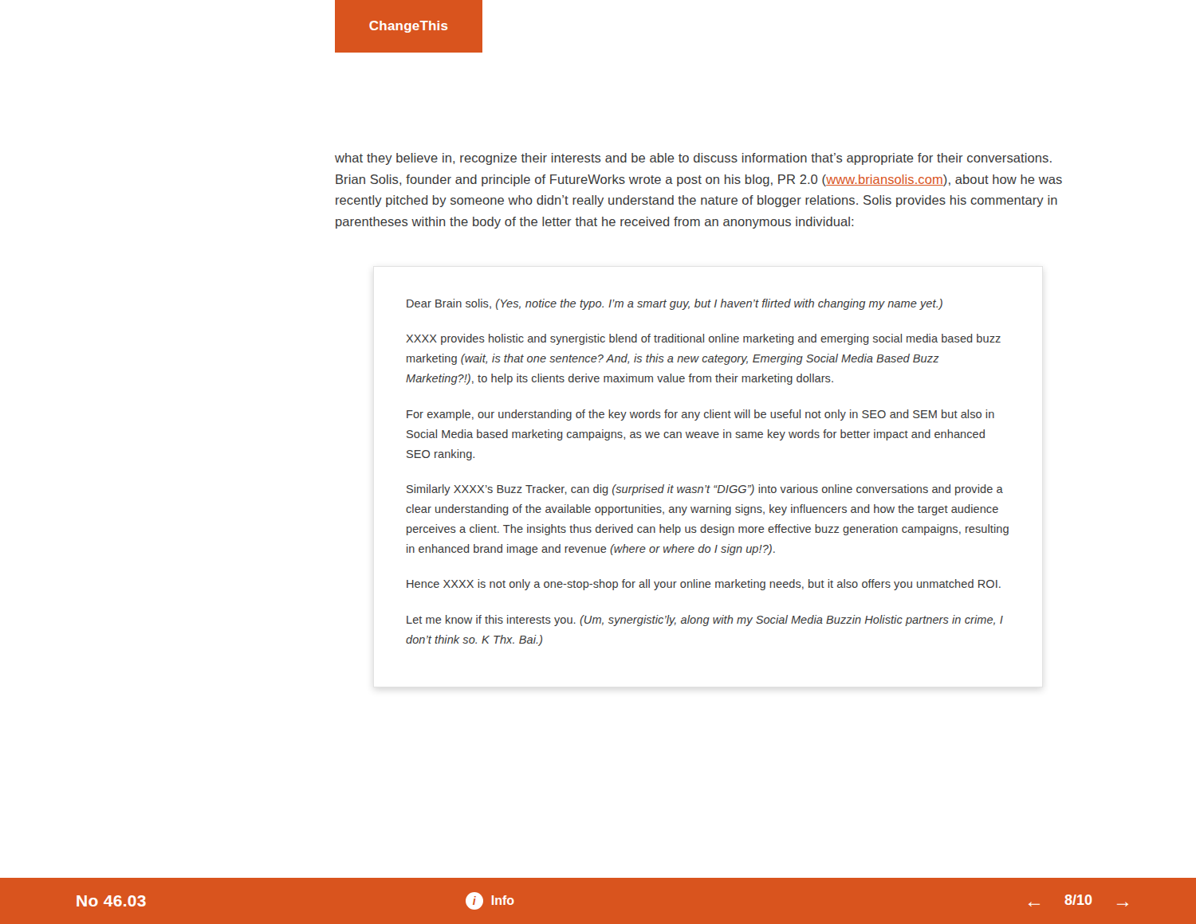ChangeThis
what they believe in, recognize their interests and be able to discuss information that’s appropriate for their conversations. Brian Solis, founder and principle of FutureWorks wrote a post on his blog, PR 2.0 (www.briansolis.com), about how he was recently pitched by someone who didn’t really understand the nature of blogger relations. Solis provides his commentary in parentheses within the body of the letter that he received from an anonymous individual:
Dear Brain solis, (Yes, notice the typo. I’m a smart guy, but I haven’t flirted with changing my name yet.)
XXXX provides holistic and synergistic blend of traditional online marketing and emerging social media based buzz marketing (wait, is that one sentence? And, is this a new category, Emerging Social Media Based Buzz Marketing?!), to help its clients derive maximum value from their marketing dollars.
For example, our understanding of the key words for any client will be useful not only in SEO and SEM but also in Social Media based marketing campaigns, as we can weave in same key words for better impact and enhanced SEO ranking.
Similarly XXXX’s Buzz Tracker, can dig (surprised it wasn’t “DIGG”) into various online conversations and provide a clear understanding of the available opportunities, any warning signs, key influencers and how the target audience perceives a client. The insights thus derived can help us design more effective buzz generation campaigns, resulting in enhanced brand image and revenue (where or where do I sign up!?).
Hence XXXX is not only a one-stop-shop for all your online marketing needs, but it also offers you unmatched ROI.
Let me know if this interests you. (Um, synergistic’ly, along with my Social Media Buzzin Holistic partners in crime, I don’t think so. K Thx. Bai.)
No 46.03
i
Info
← 8/10 →